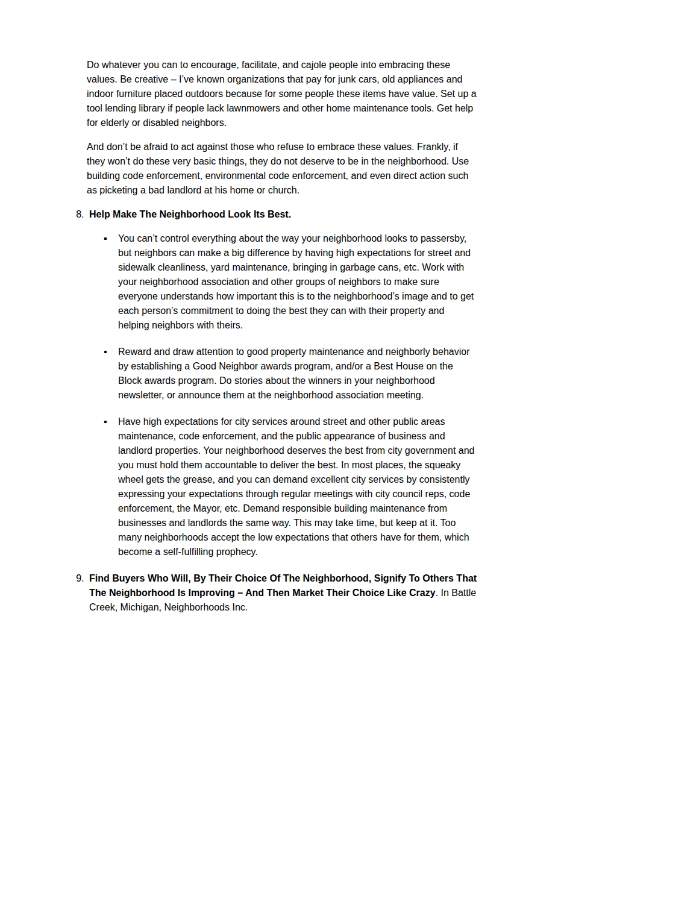Do whatever you can to encourage, facilitate, and cajole people into embracing these values. Be creative – I’ve known organizations that pay for junk cars, old appliances and indoor furniture placed outdoors because for some people these items have value. Set up a tool lending library if people lack lawnmowers and other home maintenance tools. Get help for elderly or disabled neighbors.
And don’t be afraid to act against those who refuse to embrace these values. Frankly, if they won’t do these very basic things, they do not deserve to be in the neighborhood. Use building code enforcement, environmental code enforcement, and even direct action such as picketing a bad landlord at his home or church.
Help Make The Neighborhood Look Its Best.
You can’t control everything about the way your neighborhood looks to passersby, but neighbors can make a big difference by having high expectations for street and sidewalk cleanliness, yard maintenance, bringing in garbage cans, etc. Work with your neighborhood association and other groups of neighbors to make sure everyone understands how important this is to the neighborhood’s image and to get each person’s commitment to doing the best they can with their property and helping neighbors with theirs.
Reward and draw attention to good property maintenance and neighborly behavior by establishing a Good Neighbor awards program, and/or a Best House on the Block awards program. Do stories about the winners in your neighborhood newsletter, or announce them at the neighborhood association meeting.
Have high expectations for city services around street and other public areas maintenance, code enforcement, and the public appearance of business and landlord properties. Your neighborhood deserves the best from city government and you must hold them accountable to deliver the best. In most places, the squeaky wheel gets the grease, and you can demand excellent city services by consistently expressing your expectations through regular meetings with city council reps, code enforcement, the Mayor, etc. Demand responsible building maintenance from businesses and landlords the same way. This may take time, but keep at it. Too many neighborhoods accept the low expectations that others have for them, which become a self-fulfilling prophecy.
Find Buyers Who Will, By Their Choice Of The Neighborhood, Signify To Others That The Neighborhood Is Improving – And Then Market Their Choice Like Crazy. In Battle Creek, Michigan, Neighborhoods Inc.